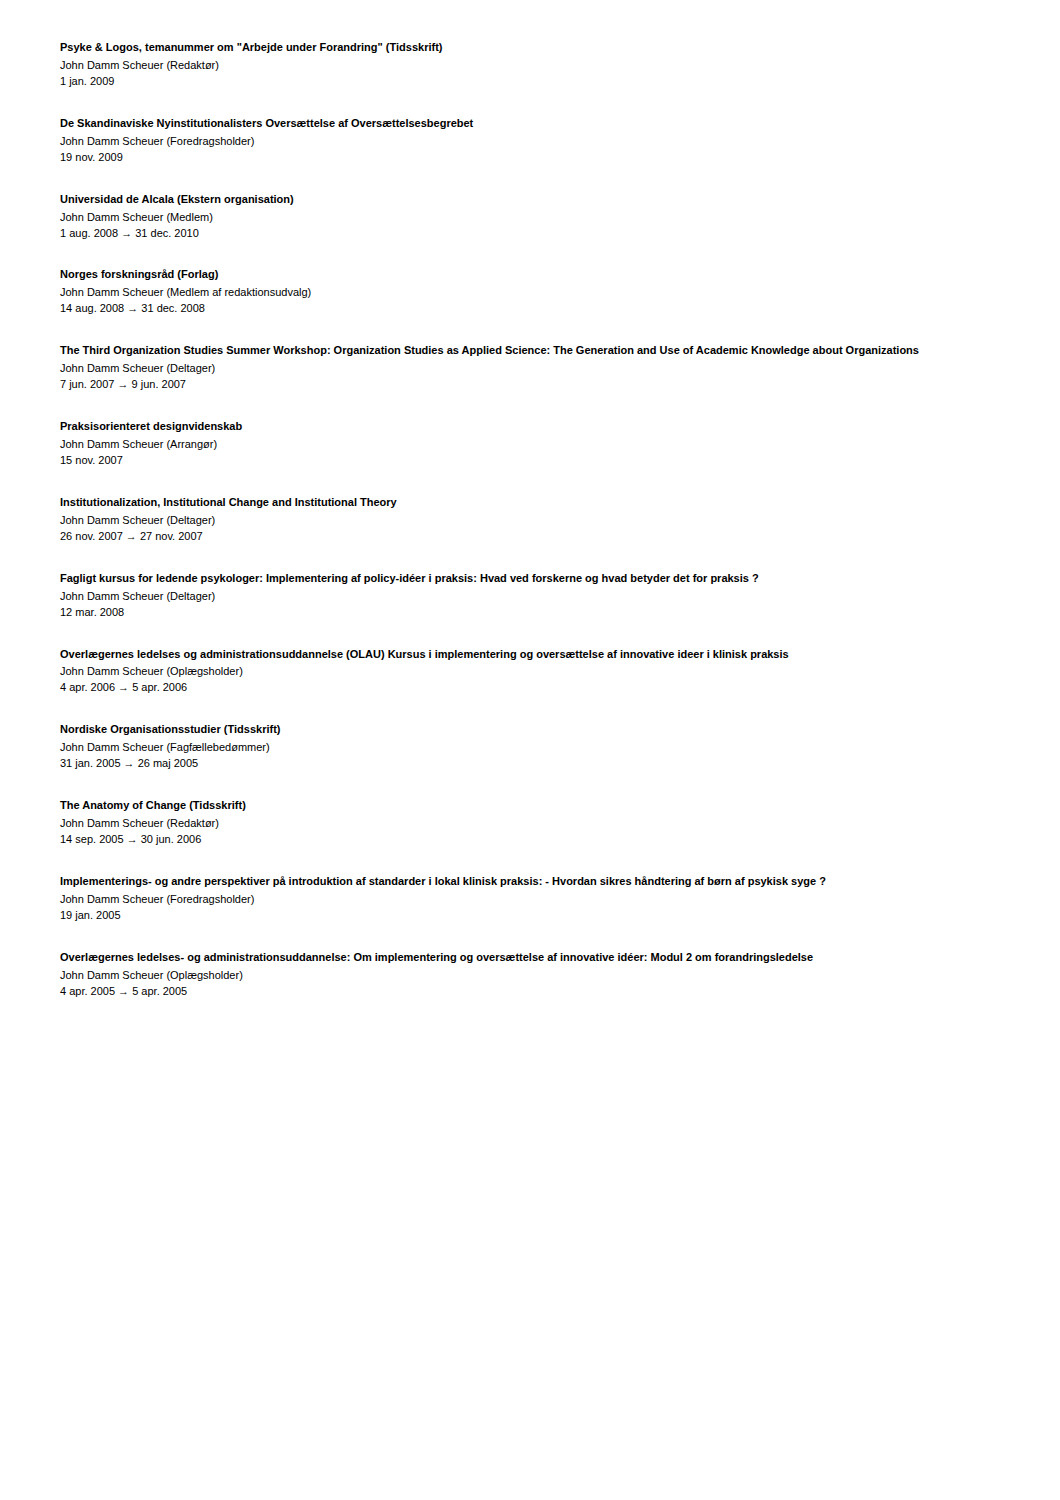Psyke & Logos, temanummer om "Arbejde under Forandring" (Tidsskrift)
John Damm Scheuer (Redaktør)
1 jan. 2009
De Skandinaviske Nyinstitutionalisters Oversættelse af Oversættelsesbegrebet
John Damm Scheuer (Foredragsholder)
19 nov. 2009
Universidad de Alcala (Ekstern organisation)
John Damm Scheuer (Medlem)
1 aug. 2008 → 31 dec. 2010
Norges forskningsråd (Forlag)
John Damm Scheuer (Medlem af redaktionsudvalg)
14 aug. 2008 → 31 dec. 2008
The Third Organization Studies Summer Workshop: Organization Studies as Applied Science: The Generation and Use of Academic Knowledge about Organizations
John Damm Scheuer (Deltager)
7 jun. 2007 → 9 jun. 2007
Praksisorienteret designvidenskab
John Damm Scheuer (Arrangør)
15 nov. 2007
Institutionalization, Institutional Change and Institutional Theory
John Damm Scheuer (Deltager)
26 nov. 2007 → 27 nov. 2007
Fagligt kursus for ledende psykologer: Implementering af policy-idéer i praksis: Hvad ved forskerne og hvad betyder det for praksis ?
John Damm Scheuer (Deltager)
12 mar. 2008
Overlægernes ledelses og administrationsuddannelse (OLAU) Kursus i implementering og oversættelse af innovative ideer i klinisk praksis
John Damm Scheuer (Oplægsholder)
4 apr. 2006 → 5 apr. 2006
Nordiske Organisationsstudier (Tidsskrift)
John Damm Scheuer (Fagfællebedømmer)
31 jan. 2005 → 26 maj 2005
The Anatomy of Change (Tidsskrift)
John Damm Scheuer (Redaktør)
14 sep. 2005 → 30 jun. 2006
Implementerings- og andre perspektiver på introduktion af standarder i lokal klinisk praksis: - Hvordan sikres håndtering af børn af psykisk syge ?
John Damm Scheuer (Foredragsholder)
19 jan. 2005
Overlægernes ledelses- og administrationsuddannelse: Om implementering og oversættelse af innovative idéer: Modul 2 om forandringsledelse
John Damm Scheuer (Oplægsholder)
4 apr. 2005 → 5 apr. 2005